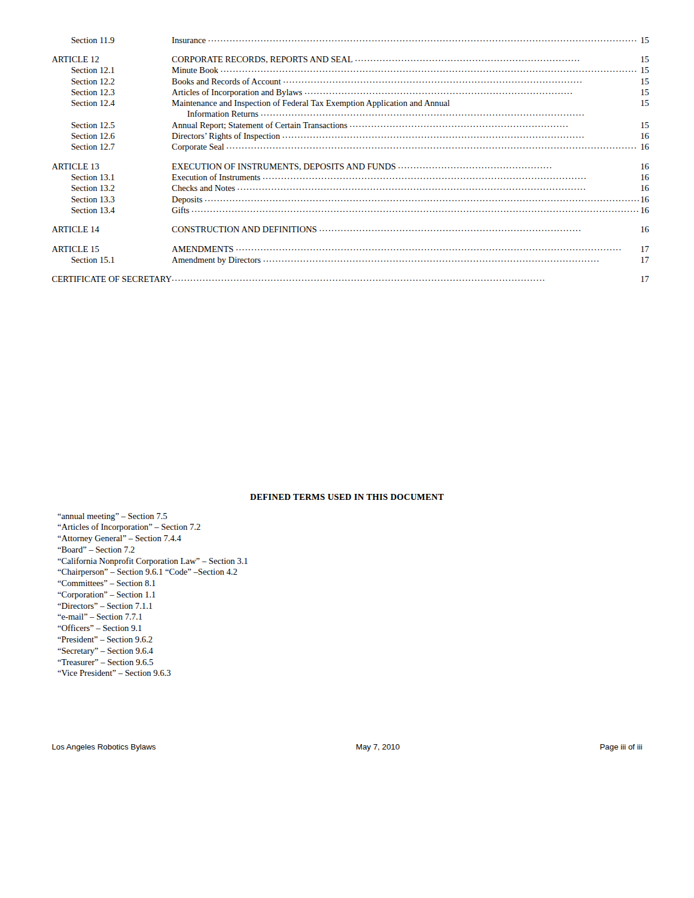| Section 11.9 | Insurance ........................................................................................................................................... | 15 |
| ARTICLE 12 | CORPORATE RECORDS, REPORTS AND SEAL ......................................................................... | 15 |
| Section 12.1 | Minute Book ....................................................................................................................................... | 15 |
| Section 12.2 | Books and Records of Account ................................................................................................. | 15 |
| Section 12.3 | Articles of Incorporation and Bylaws ....................................................................................... | 15 |
| Section 12.4 | Maintenance and Inspection of Federal Tax Exemption Application and Annual Information Returns ......................................................................................................... | 15 |
| Section 12.5 | Annual Report; Statement of Certain Transactions ....................................................................... | 15 |
| Section 12.6 | Directors’ Rights of Inspection .................................................................................................. | 16 |
| Section 12.7 | Corporate Seal ..................................................................................................................................... | 16 |
| ARTICLE 13 | EXECUTION OF INSTRUMENTS, DEPOSITS AND FUNDS .................................................. | 16 |
| Section 13.1 | Execution of Instruments ......................................................................................................... | 16 |
| Section 13.2 | Checks and Notes ................................................................................................................. | 16 |
| Section 13.3 | Deposits ............................................................................................................................................. | 16 |
| Section 13.4 | Gifts ................................................................................................................................................. | 16 |
| ARTICLE 14 | CONSTRUCTION AND DEFINITIONS ..................................................................................... | 16 |
| ARTICLE 15 | AMENDMENTS ............................................................................................................................. | 17 |
| Section 15.1 | Amendment by Directors ............................................................................................................. | 17 |
| CERTIFICATE OF SECRETARY | ......................................................................................................................... | 17 |
DEFINED TERMS USED IN THIS DOCUMENT
“annual meeting” – Section 7.5
“Articles of Incorporation” – Section 7.2
“Attorney General” – Section 7.4.4
“Board” – Section 7.2
“California Nonprofit Corporation Law” – Section 3.1
“Chairperson” – Section 9.6.1 “Code” –Section 4.2
“Committees” – Section 8.1
“Corporation” – Section 1.1
“Directors” – Section 7.1.1
“e-mail” – Section 7.7.1
“Officers” – Section 9.1
“President” – Section 9.6.2
“Secretary” – Section 9.6.4
“Treasurer” – Section 9.6.5
“Vice President” – Section 9.6.3
Los Angeles Robotics Bylaws
May 7, 2010
Page iii of iii